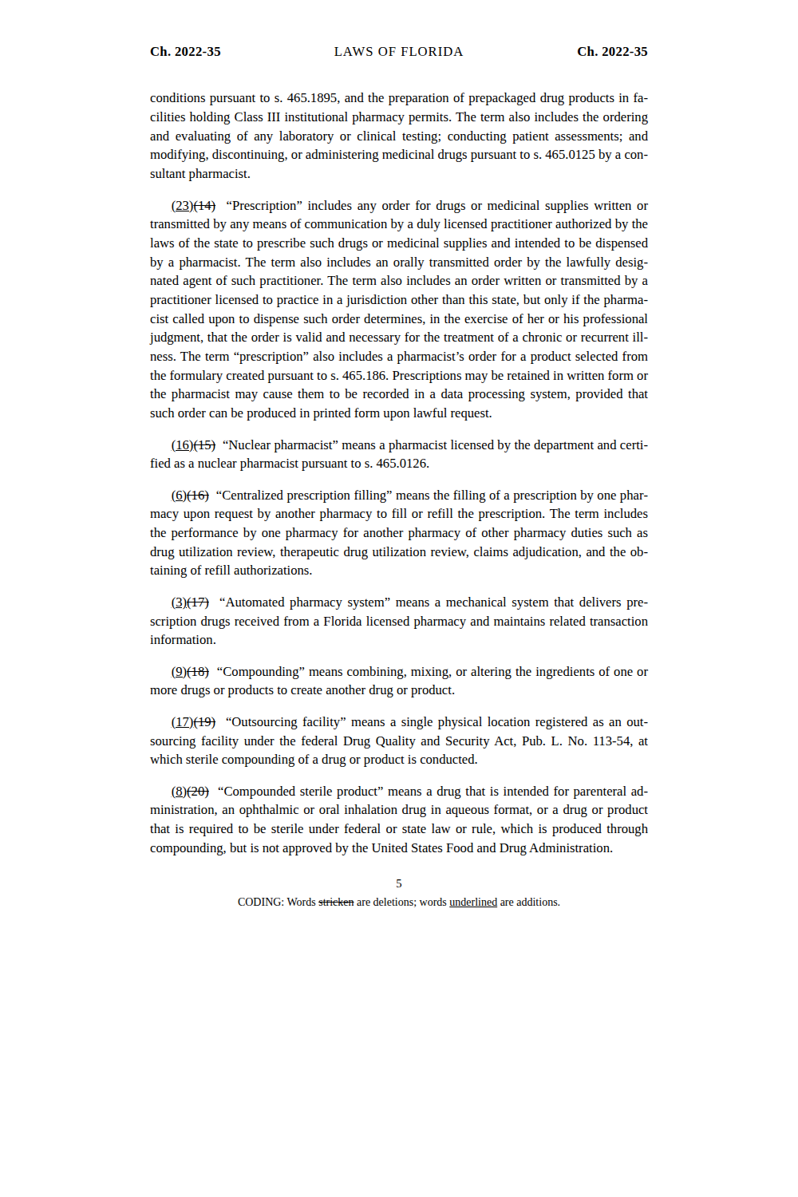Ch. 2022-35 LAWS OF FLORIDA Ch. 2022-35
conditions pursuant to s. 465.1895, and the preparation of prepackaged drug products in facilities holding Class III institutional pharmacy permits. The term also includes the ordering and evaluating of any laboratory or clinical testing; conducting patient assessments; and modifying, discontinuing, or administering medicinal drugs pursuant to s. 465.0125 by a consultant pharmacist.
(23)(14) “Prescription” includes any order for drugs or medicinal supplies written or transmitted by any means of communication by a duly licensed practitioner authorized by the laws of the state to prescribe such drugs or medicinal supplies and intended to be dispensed by a pharmacist. The term also includes an orally transmitted order by the lawfully designated agent of such practitioner. The term also includes an order written or transmitted by a practitioner licensed to practice in a jurisdiction other than this state, but only if the pharmacist called upon to dispense such order determines, in the exercise of her or his professional judgment, that the order is valid and necessary for the treatment of a chronic or recurrent illness. The term “prescription” also includes a pharmacist’s order for a product selected from the formulary created pursuant to s. 465.186. Prescriptions may be retained in written form or the pharmacist may cause them to be recorded in a data processing system, provided that such order can be produced in printed form upon lawful request.
(16)(15) “Nuclear pharmacist” means a pharmacist licensed by the department and certified as a nuclear pharmacist pursuant to s. 465.0126.
(6)(16) “Centralized prescription filling” means the filling of a prescription by one pharmacy upon request by another pharmacy to fill or refill the prescription. The term includes the performance by one pharmacy for another pharmacy of other pharmacy duties such as drug utilization review, therapeutic drug utilization review, claims adjudication, and the obtaining of refill authorizations.
(3)(17) “Automated pharmacy system” means a mechanical system that delivers prescription drugs received from a Florida licensed pharmacy and maintains related transaction information.
(9)(18) “Compounding” means combining, mixing, or altering the ingredients of one or more drugs or products to create another drug or product.
(17)(19) “Outsourcing facility” means a single physical location registered as an outsourcing facility under the federal Drug Quality and Security Act, Pub. L. No. 113-54, at which sterile compounding of a drug or product is conducted.
(8)(20) “Compounded sterile product” means a drug that is intended for parenteral administration, an ophthalmic or oral inhalation drug in aqueous format, or a drug or product that is required to be sterile under federal or state law or rule, which is produced through compounding, but is not approved by the United States Food and Drug Administration.
5
CODING: Words stricken are deletions; words underlined are additions.